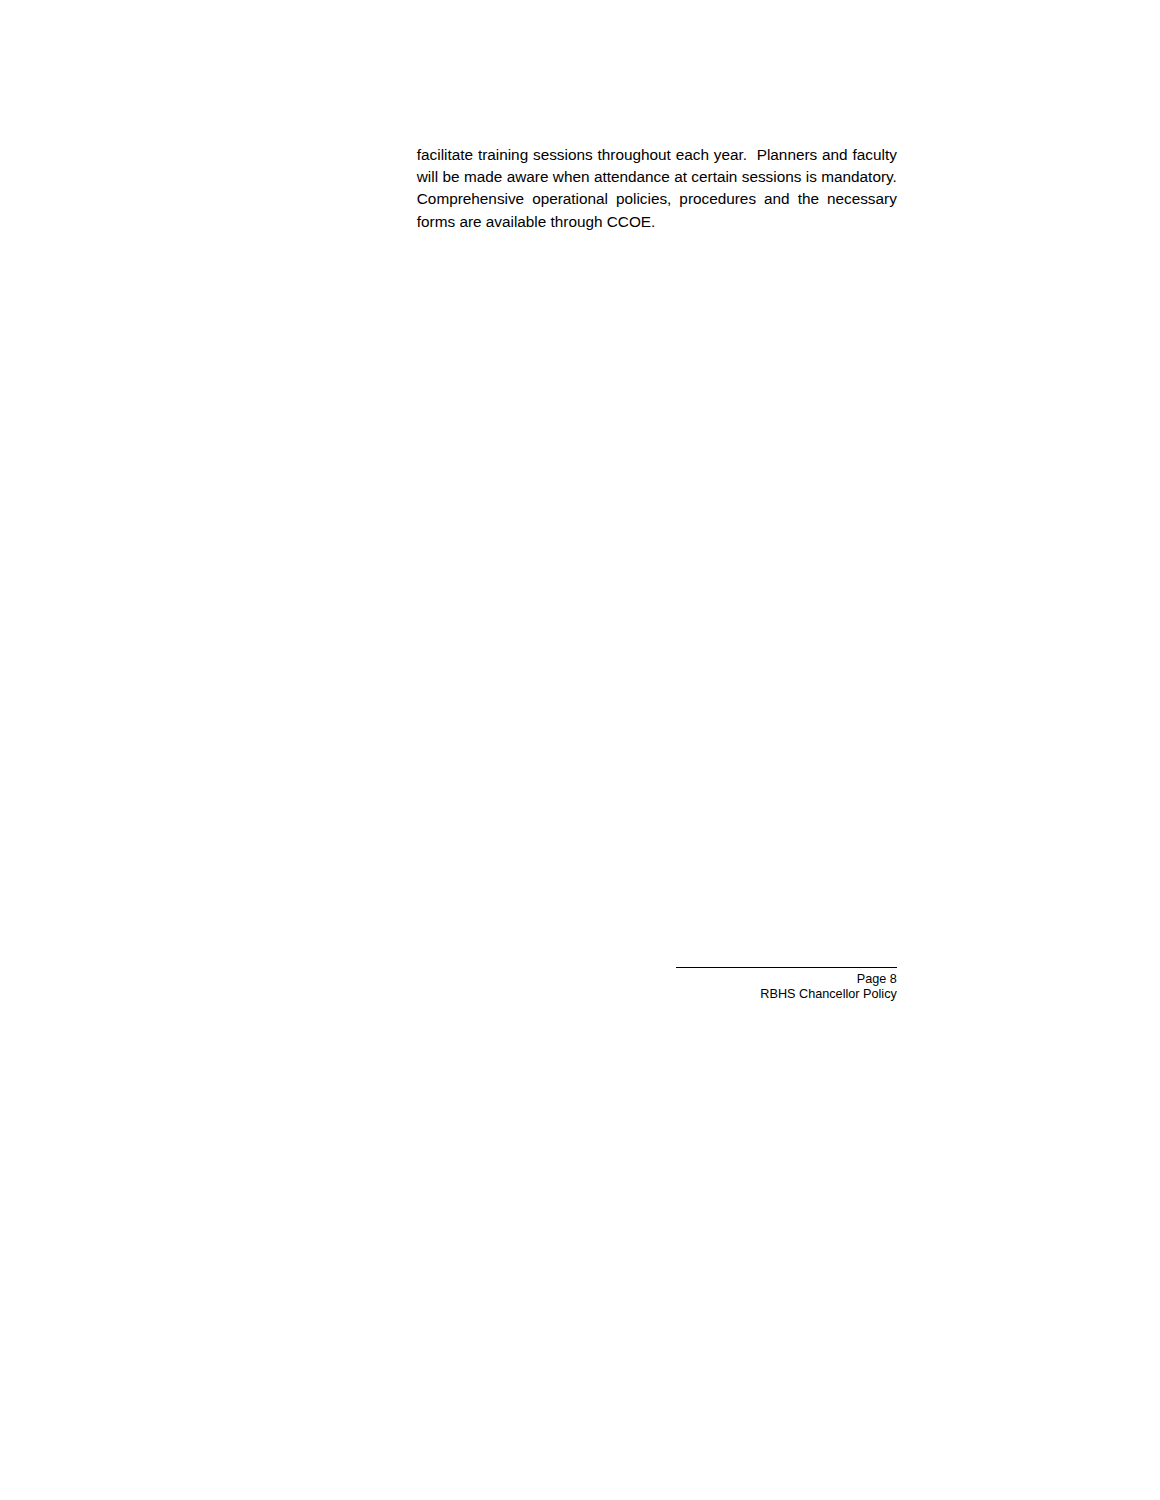facilitate training sessions throughout each year. Planners and faculty will be made aware when attendance at certain sessions is mandatory. Comprehensive operational policies, procedures and the necessary forms are available through CCOE.
Page 8
RBHS Chancellor Policy